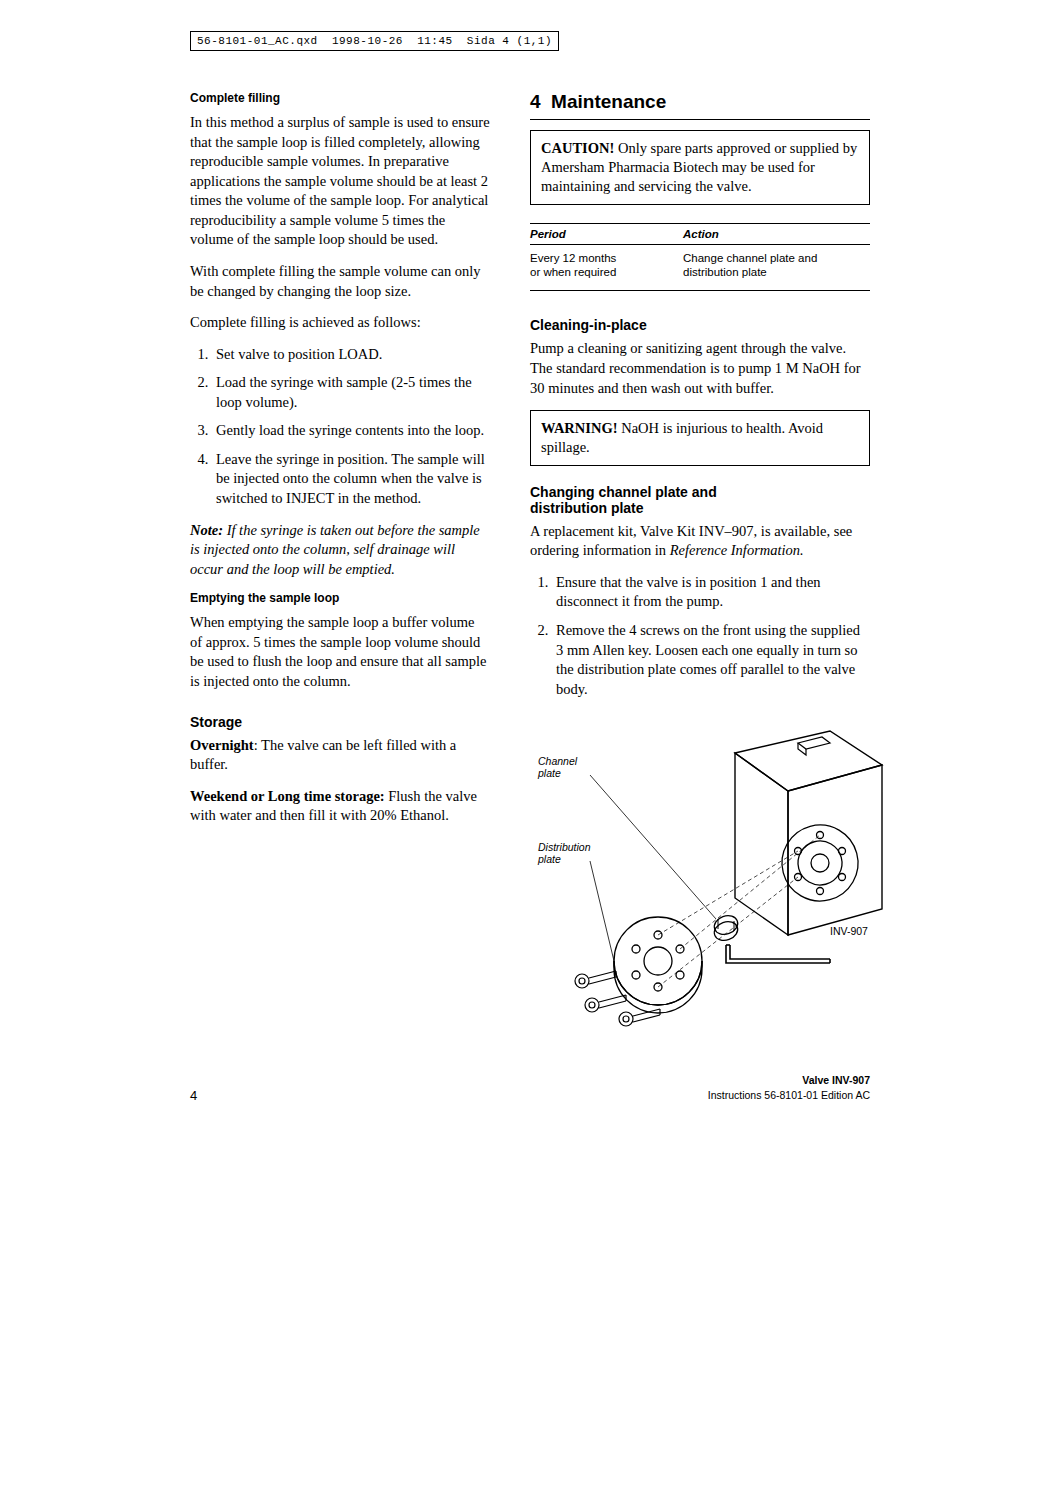56-8101-01_AC.qxd 1998-10-26 11:45 Sida 4 (1,1)
Complete filling
In this method a surplus of sample is used to ensure that the sample loop is filled completely, allowing reproducible sample volumes. In preparative applications the sample volume should be at least 2 times the volume of the sample loop. For analytical reproducibility a sample volume 5 times the volume of the sample loop should be used.
With complete filling the sample volume can only be changed by changing the loop size.
Complete filling is achieved as follows:
Set valve to position LOAD.
Load the syringe with sample (2-5 times the loop volume).
Gently load the syringe contents into the loop.
Leave the syringe in position. The sample will be injected onto the column when the valve is switched to INJECT in the method.
Note: If the syringe is taken out before the sample is injected onto the column, self drainage will occur and the loop will be emptied.
Emptying the sample loop
When emptying the sample loop a buffer volume of approx. 5 times the sample loop volume should be used to flush the loop and ensure that all sample is injected onto the column.
Storage
Overnight: The valve can be left filled with a buffer.
Weekend or Long time storage: Flush the valve with water and then fill it with 20% Ethanol.
4 Maintenance
CAUTION! Only spare parts approved or supplied by Amersham Pharmacia Biotech may be used for maintaining and servicing the valve.
| Period | Action |
| --- | --- |
| Every 12 months or when required | Change channel plate and distribution plate |
Cleaning-in-place
Pump a cleaning or sanitizing agent through the valve. The standard recommendation is to pump 1 M NaOH for 30 minutes and then wash out with buffer.
WARNING! NaOH is injurious to health. Avoid spillage.
Changing channel plate and
distribution plate
A replacement kit, Valve Kit INV–907, is available, see ordering information in Reference Information.
Ensure that the valve is in position 1 and then disconnect it from the pump.
Remove the 4 screws on the front using the supplied 3 mm Allen key. Loosen each one equally in turn so the distribution plate comes off parallel to the valve body.
Channel plate Distribution plate INV-907
4
Valve INV-907
Instructions 56-8101-01 Edition AC